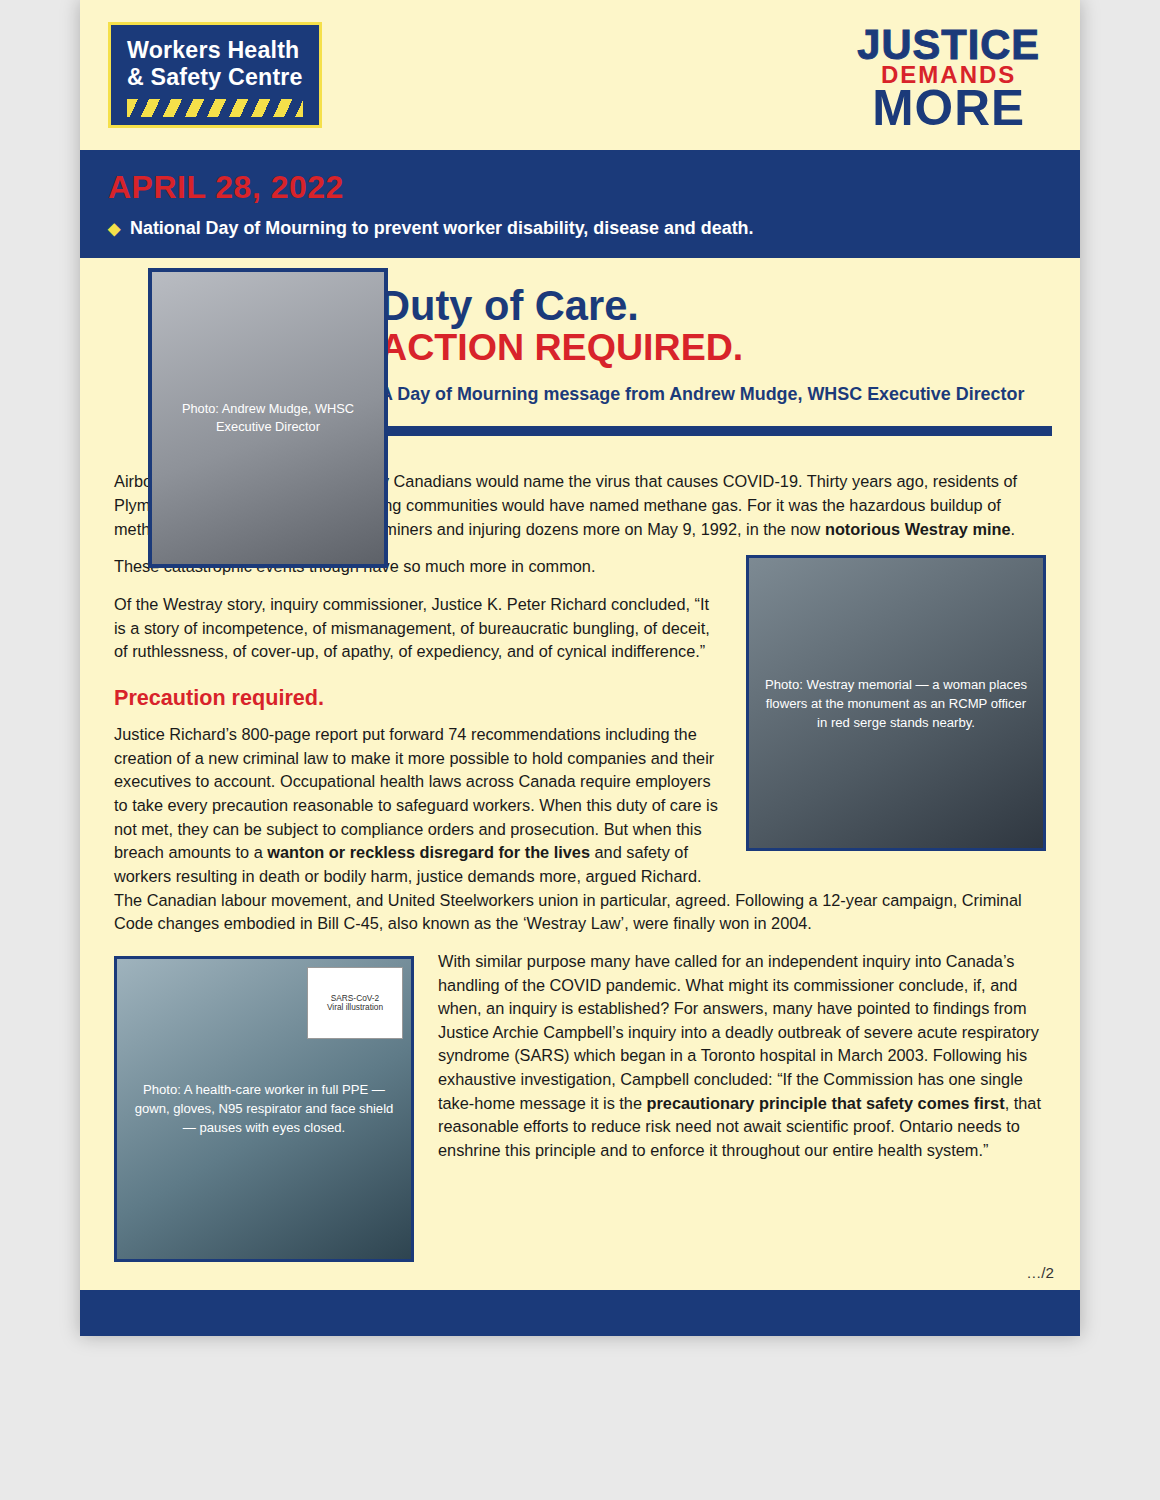Workers Health
& Safety Centre
JUSTICE DEMANDS MORE
APRIL 28, 2022
◆National Day of Mourning to prevent worker disability, disease and death.
Photo: Andrew Mudge, WHSC Executive Director
Duty of Care. ACTION REQUIRED.
A Day of Mourning message from Andrew Mudge, WHSC Executive Director
Airborne agents that kill? Today, many Canadians would name the virus that causes COVID-19. Thirty years ago, residents of Plymouth, Nova Scotia and surrounding communities would have named methane gas. For it was the hazardous buildup of methane gas that exploded killing 26 miners and injuring dozens more on May 9, 1992, in the now notorious Westray mine.
Photo: Westray memorial — a woman places flowers at the monument as an RCMP officer in red serge stands nearby.
These catastrophic events though have so much more in common.
Of the Westray story, inquiry commissioner, Justice K. Peter Richard concluded, “It is a story of incompetence, of mismanagement, of bureaucratic bungling, of deceit, of ruthlessness, of cover-up, of apathy, of expediency, and of cynical indifference.”
Precaution required.
Justice Richard’s 800-page report put forward 74 recommendations including the creation of a new criminal law to make it more possible to hold companies and their executives to account. Occupational health laws across Canada require employers to take every precaution reasonable to safeguard workers. When this duty of care is not met, they can be subject to compliance orders and prosecution. But when this breach amounts to a wanton or reckless disregard for the lives and safety of workers resulting in death or bodily harm, justice demands more, argued Richard. The Canadian labour movement, and United Steelworkers union in particular, agreed. Following a 12-year campaign, Criminal Code changes embodied in Bill C-45, also known as the ‘Westray Law’, were finally won in 2004.
Photo: A health-care worker in full PPE — gown, gloves, N95 respirator and face shield — pauses with eyes closed.
SARS-CoV-2
Viral illustration
With similar purpose many have called for an independent inquiry into Canada’s handling of the COVID pandemic. What might its commissioner conclude, if, and when, an inquiry is established? For answers, many have pointed to findings from Justice Archie Campbell’s inquiry into a deadly outbreak of severe acute respiratory syndrome (SARS) which began in a Toronto hospital in March 2003. Following his exhaustive investigation, Campbell concluded: “If the Commission has one single take-home message it is the precautionary principle that safety comes first, that reasonable efforts to reduce risk need not await scientific proof. Ontario needs to enshrine this principle and to enforce it throughout our entire health system.”
…/2